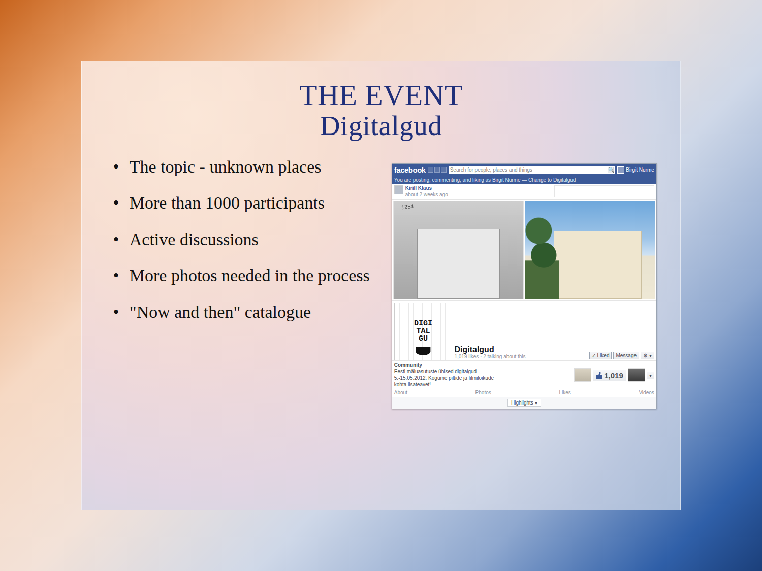THE EVENTDigitalgud
The topic - unknown places
More than 1000 participants
Active discussions
More photos needed in the process
"Now and then" catalogue
facebook Search for people, places and things 🔍 Birgit Nurme
You are posting, commenting, and liking as Birgit Nurme — Change to Digitalgud
Kirill Klaus
about 2 weeks ago
DIGI
TAL
GU
Digitalgud
1,019 likes · 2 talking about this
✓ Liked Message ⚙ ▾
Community
Eesti mäluasutuste ühised digitalgud 5.-15.05.2012. Kogume piltide ja filmilõikude kohta lisateavet!
1,019 ▾
About Photos Likes Videos
Highlights ▾